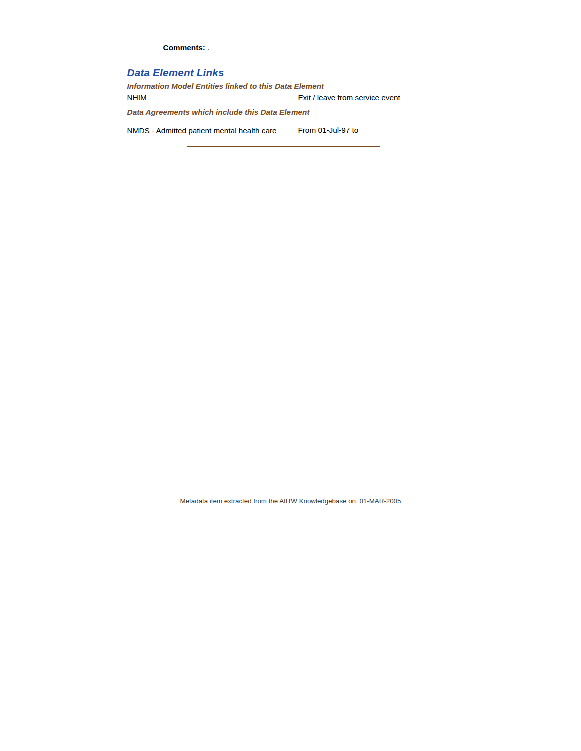Comments: .
Data Element Links
Information Model Entities linked to this Data Element
NHIM
Exit / leave from service event
Data Agreements which include this Data Element
NMDS - Admitted patient mental health care
From 01-Jul-97 to
Metadata item extracted from the AIHW Knowledgebase on: 01-MAR-2005